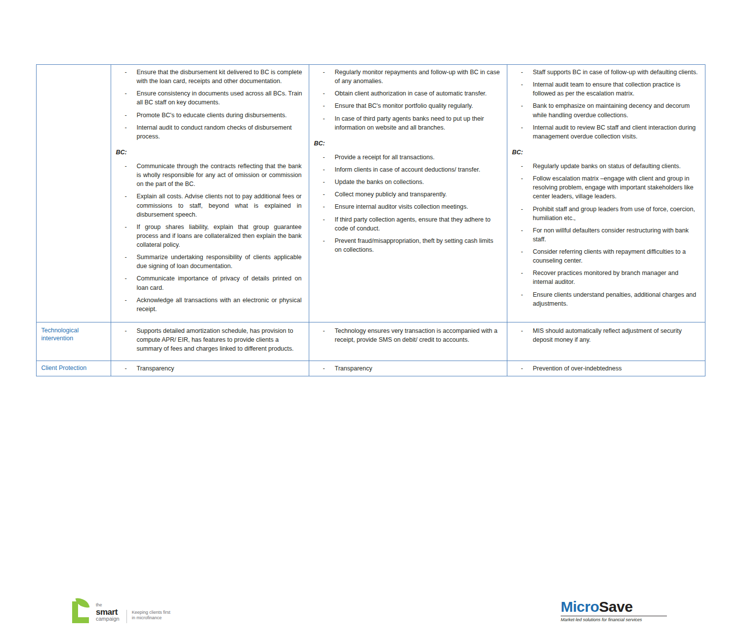| | Ensure that the disbursement kit delivered to BC is complete with the loan card, receipts and other documentation. Ensure consistency in documents used across all BCs. Train all BC staff on key documents. Promote BC's to educate clients during disbursements. Internal audit to conduct random checks of disbursement process. BC: Communicate through the contracts reflecting that the bank is wholly responsible for any act of omission or commission on the part of the BC. Explain all costs. Advise clients not to pay additional fees or commissions to staff, beyond what is explained in disbursement speech. If group shares liability, explain that group guarantee process and if loans are collateralized then explain the bank collateral policy. Summarize undertaking responsibility of clients applicable due signing of loan documentation. Communicate importance of privacy of details printed on loan card. Acknowledge all transactions with an electronic or physical receipt. | Regularly monitor repayments and follow-up with BC in case of any anomalies. Obtain client authorization in case of automatic transfer. Ensure that BC's monitor portfolio quality regularly. In case of third party agents banks need to put up their information on website and all branches. BC: Provide a receipt for all transactions. Inform clients in case of account deductions/ transfer. Update the banks on collections. Collect money publicly and transparently. Ensure internal auditor visits collection meetings. If third party collection agents, ensure that they adhere to code of conduct. Prevent fraud/misappropriation, theft by setting cash limits on collections. | Staff supports BC in case of follow-up with defaulting clients. Internal audit team to ensure that collection practice is followed as per the escalation matrix. Bank to emphasize on maintaining decency and decorum while handling overdue collections. Internal audit to review BC staff and client interaction during management overdue collection visits. BC: Regularly update banks on status of defaulting clients. Follow escalation matrix –engage with client and group in resolving problem, engage with important stakeholders like center leaders, village leaders. Prohibit staff and group leaders from use of force, coercion, humiliation etc., For non willful defaulters consider restructuring with bank staff. Consider referring clients with repayment difficulties to a counseling center. Recover practices monitored by branch manager and internal auditor. Ensure clients understand penalties, additional charges and adjustments. |
| Technological intervention | Supports detailed amortization schedule, has provision to compute APR/ EIR, has features to provide clients a summary of fees and charges linked to different products. | Technology ensures very transaction is accompanied with a receipt, provide SMS on debit/ credit to accounts. | MIS should automatically reflect adjustment of security deposit money if any. |
| Client Protection | Transparency | Transparency | Prevention of over-indebtedness |
the
smart
campaign
Keeping clients first
in microfinance
Micro Save
Market-led solutions for financial services